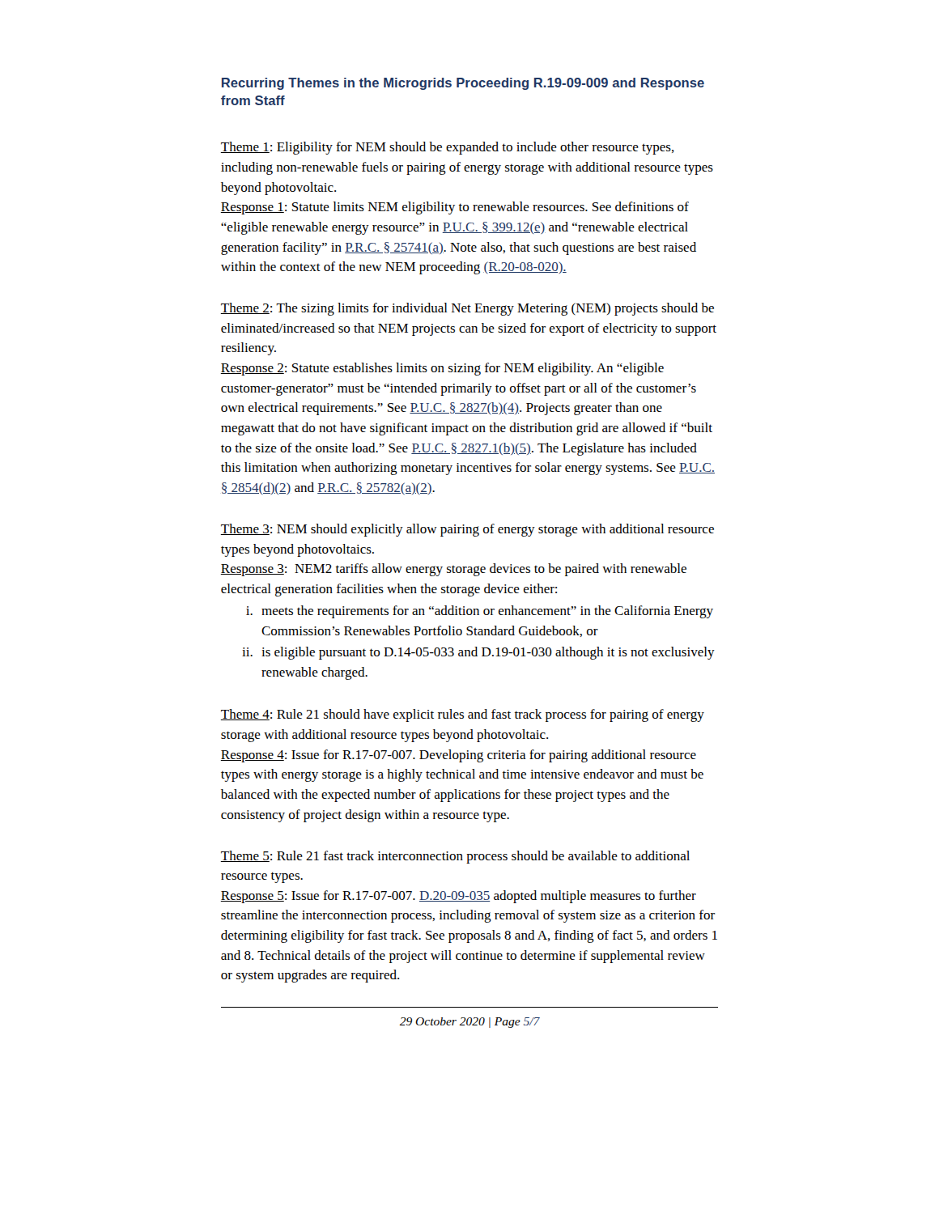Recurring Themes in the Microgrids Proceeding R.19-09-009 and Response from Staff
Theme 1: Eligibility for NEM should be expanded to include other resource types, including non-renewable fuels or pairing of energy storage with additional resource types beyond photovoltaic.
Response 1: Statute limits NEM eligibility to renewable resources. See definitions of “eligible renewable energy resource” in P.U.C. § 399.12(e) and “renewable electrical generation facility” in P.R.C. § 25741(a). Note also, that such questions are best raised within the context of the new NEM proceeding (R.20-08-020).
Theme 2: The sizing limits for individual Net Energy Metering (NEM) projects should be eliminated/increased so that NEM projects can be sized for export of electricity to support resiliency.
Response 2: Statute establishes limits on sizing for NEM eligibility. An “eligible customer-generator” must be “intended primarily to offset part or all of the customer’s own electrical requirements.” See P.U.C. § 2827(b)(4). Projects greater than one megawatt that do not have significant impact on the distribution grid are allowed if “built to the size of the onsite load.” See P.U.C. § 2827.1(b)(5). The Legislature has included this limitation when authorizing monetary incentives for solar energy systems. See P.U.C. § 2854(d)(2) and P.R.C. § 25782(a)(2).
Theme 3: NEM should explicitly allow pairing of energy storage with additional resource types beyond photovoltaics.
Response 3: NEM2 tariffs allow energy storage devices to be paired with renewable electrical generation facilities when the storage device either:
meets the requirements for an “addition or enhancement” in the California Energy Commission’s Renewables Portfolio Standard Guidebook, or
is eligible pursuant to D.14-05-033 and D.19-01-030 although it is not exclusively renewable charged.
Theme 4: Rule 21 should have explicit rules and fast track process for pairing of energy storage with additional resource types beyond photovoltaic.
Response 4: Issue for R.17-07-007. Developing criteria for pairing additional resource types with energy storage is a highly technical and time intensive endeavor and must be balanced with the expected number of applications for these project types and the consistency of project design within a resource type.
Theme 5: Rule 21 fast track interconnection process should be available to additional resource types.
Response 5: Issue for R.17-07-007. D.20-09-035 adopted multiple measures to further streamline the interconnection process, including removal of system size as a criterion for determining eligibility for fast track. See proposals 8 and A, finding of fact 5, and orders 1 and 8. Technical details of the project will continue to determine if supplemental review or system upgrades are required.
29 October 2020 | Page 5/7